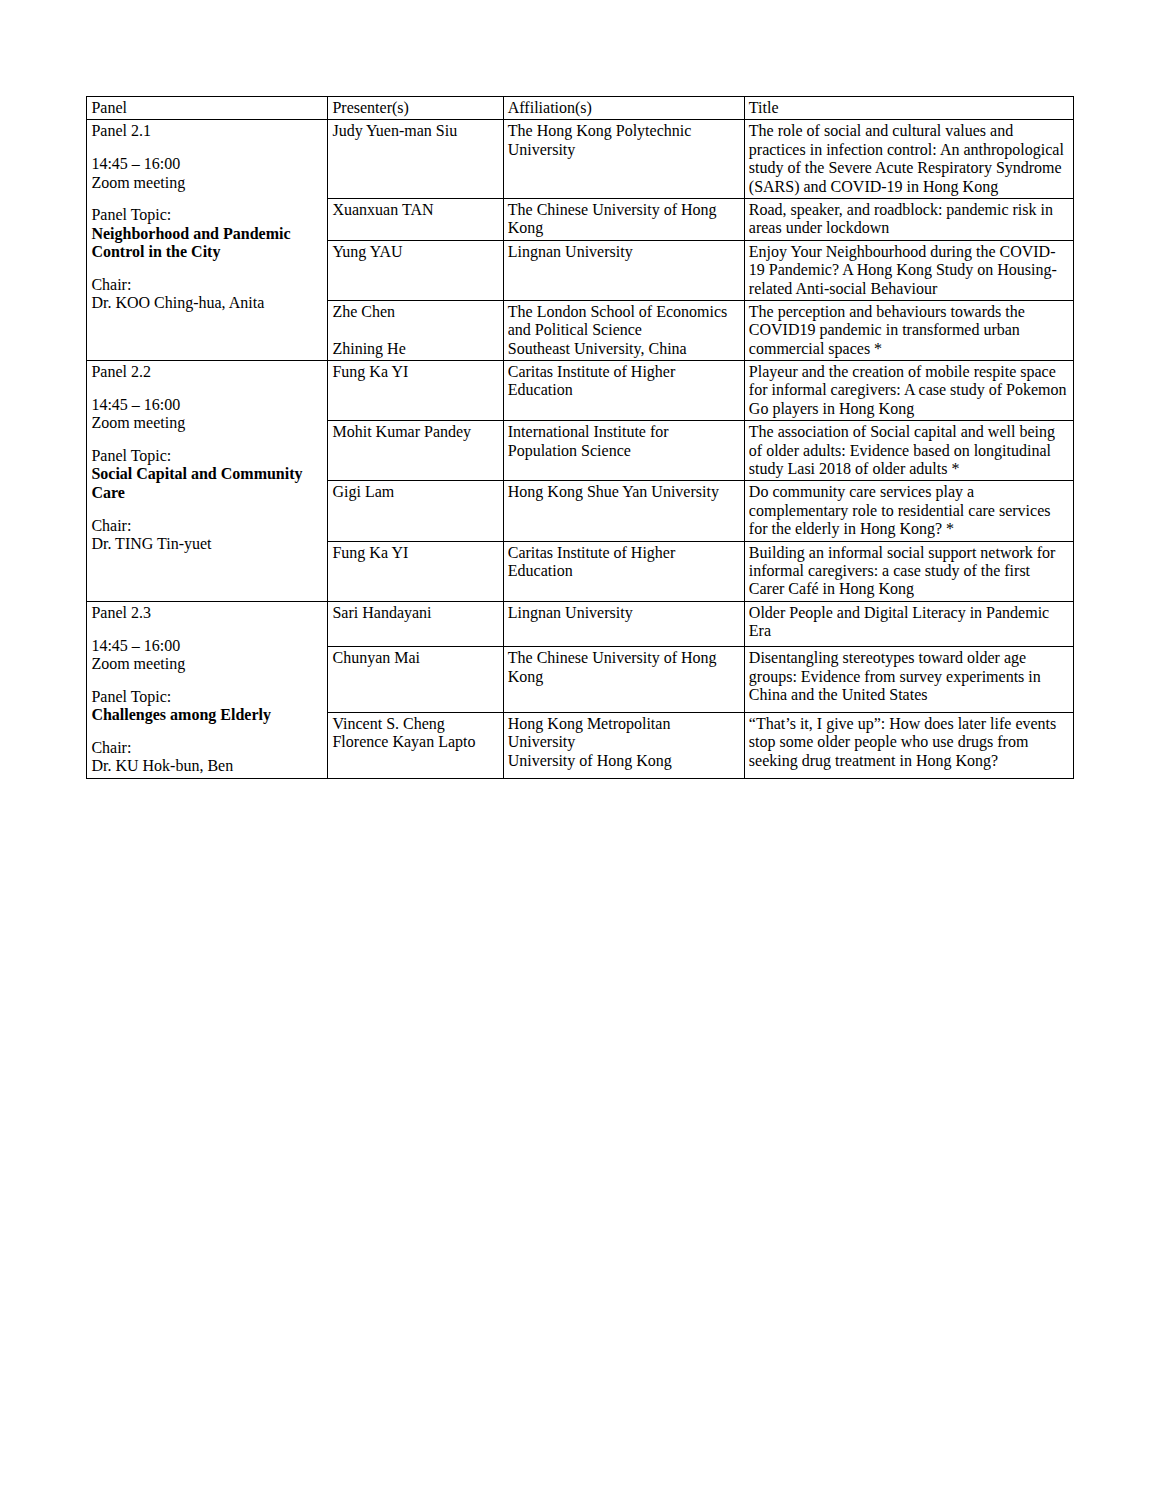| Panel | Presenter(s) | Affiliation(s) | Title |
| --- | --- | --- | --- |
| Panel 2.1 14:45 – 16:00 Zoom meeting Panel Topic: Neighborhood and Pandemic Control in the City Chair: Dr. KOO Ching-hua, Anita | Judy Yuen-man Siu | The Hong Kong Polytechnic University | The role of social and cultural values and practices in infection control: An anthropological study of the Severe Acute Respiratory Syndrome (SARS) and COVID-19 in Hong Kong |
| Xuanxuan TAN | The Chinese University of Hong Kong | Road, speaker, and roadblock: pandemic risk in areas under lockdown |
| Yung YAU | Lingnan University | Enjoy Your Neighbourhood during the COVID-19 Pandemic? A Hong Kong Study on Housing-related Anti-social Behaviour |
| Zhe Chen Zhining He | The London School of Economics and Political Science Southeast University, China | The perception and behaviours towards the COVID19 pandemic in transformed urban commercial spaces * |
| Panel 2.2 14:45 – 16:00 Zoom meeting Panel Topic: Social Capital and Community Care Chair: Dr. TING Tin-yuet | Fung Ka YI | Caritas Institute of Higher Education | Playeur and the creation of mobile respite space for informal caregivers: A case study of Pokemon Go players in Hong Kong |
| Mohit Kumar Pandey | International Institute for Population Science | The association of Social capital and well being of older adults: Evidence based on longitudinal study Lasi 2018 of older adults * |
| Gigi Lam | Hong Kong Shue Yan University | Do community care services play a complementary role to residential care services for the elderly in Hong Kong? * |
| Fung Ka YI | Caritas Institute of Higher Education | Building an informal social support network for informal caregivers: a case study of the first Carer Café in Hong Kong |
| Panel 2.3 14:45 – 16:00 Zoom meeting Panel Topic: Challenges among Elderly Chair: Dr. KU Hok-bun, Ben | Sari Handayani | Lingnan University | Older People and Digital Literacy in Pandemic Era |
| Chunyan Mai | The Chinese University of Hong Kong | Disentangling stereotypes toward older age groups: Evidence from survey experiments in China and the United States |
| Vincent S. Cheng Florence Kayan Lapto | Hong Kong Metropolitan University University of Hong Kong | “That’s it, I give up”: How does later life events stop some older people who use drugs from seeking drug treatment in Hong Kong? |